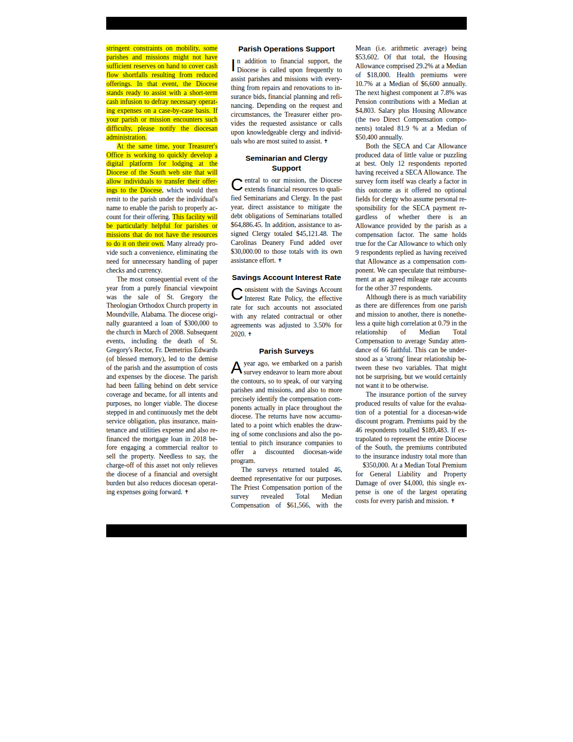stringent constraints on mobility, some parishes and missions might not have sufficient reserves on hand to cover cash flow shortfalls resulting from reduced offerings. In that event, the Diocese stands ready to assist with a short-term cash infusion to defray necessary operating expenses on a case-by-case basis. If your parish or mission encounters such difficulty, please notify the diocesan administration.
At the same time, your Treasurer's Office is working to quickly develop a digital platform for lodging at the Diocese of the South web site that will allow individuals to transfer their offerings to the Diocese, which would then remit to the parish under the individual's name to enable the parish to properly account for their offering. This facility will be particularly helpful for parishes or missions that do not have the resources to do it on their own. Many already provide such a convenience, eliminating the need for unnecessary handling of paper checks and currency.
The most consequential event of the year from a purely financial viewpoint was the sale of St. Gregory the Theologian Orthodox Church property in Moundville, Alabama. The diocese originally guaranteed a loan of $300,000 to the church in March of 2008. Subsequent events, including the death of St. Gregory's Rector, Fr. Demetrius Edwards (of blessed memory), led to the demise of the parish and the assumption of costs and expenses by the diocese. The parish had been falling behind on debt service coverage and became, for all intents and purposes, no longer viable. The diocese stepped in and continuously met the debt service obligation, plus insurance, maintenance and utilities expense and also refinanced the mortgage loan in 2018 before engaging a commercial realtor to sell the property. Needless to say, the charge-off of this asset not only relieves the diocese of a financial and oversight burden but also reduces diocesan operating expenses going forward. ✝
Parish Operations Support
In addition to financial support, the Diocese is called upon frequently to assist parishes and missions with everything from repairs and renovations to insurance bids, financial planning and refinancing. Depending on the request and circumstances, the Treasurer either provides the requested assistance or calls upon knowledgeable clergy and individuals who are most suited to assist. ✝
Seminarian and Clergy Support
Central to our mission, the Diocese extends financial resources to qualified Seminarians and Clergy. In the past year, direct assistance to mitigate the debt obligations of Seminarians totalled $64,886.45. In addition, assistance to assigned Clergy totaled $45,121.48. The Carolinas Deanery Fund added over $30,000.00 to those totals with its own assistance effort. ✝
Savings Account Interest Rate
Consistent with the Savings Account Interest Rate Policy, the effective rate for such accounts not associated with any related contractual or other agreements was adjusted to 3.50% for 2020. ✝
Parish Surveys
A year ago, we embarked on a parish survey endeavor to learn more about the contours, so to speak, of our varying parishes and missions, and also to more precisely identify the compensation components actually in place throughout the diocese. The returns have now accumulated to a point which enables the drawing of some conclusions and also the potential to pitch insurance companies to offer a discounted diocesan-wide program.
The surveys returned totaled 46, deemed representative for our purposes. The Priest Compensation portion of the survey revealed Total Median Compensation of $61,566, with the Mean (i.e. arithmetic average) being $53,602. Of that total, the Housing Allowance comprised 29.2% at a Median of $18,000. Health premiums were 10.7% at a Median of $6,600 annually. The next highest component at 7.8% was Pension contributions with a Median at $4,803. Salary plus Housing Allowance (the two Direct Compensation components) totaled 81.9 % at a Median of $50,400 annually.
Both the SECA and Car Allowance produced data of little value or puzzling at best. Only 12 respondents reported having received a SECA Allowance. The survey form itself was clearly a factor in this outcome as it offered no optional fields for clergy who assume personal responsibility for the SECA payment regardless of whether there is an Allowance provided by the parish as a compensation factor. The same holds true for the Car Allowance to which only 9 respondents replied as having received that Allowance as a compensation component. We can speculate that reimbursement at an agreed mileage rate accounts for the other 37 respondents.
Although there is as much variability as there are differences from one parish and mission to another, there is nonetheless a quite high correlation at 0.79 in the relationship of Median Total Compensation to average Sunday attendance of 66 faithful. This can be understood as a 'strong' linear relationship between these two variables. That might not be surprising, but we would certainly not want it to be otherwise.
The insurance portion of the survey produced results of value for the evaluation of a potential for a diocesan-wide discount program. Premiums paid by the 46 respondents totalled $189,483. If extrapolated to represent the entire Diocese of the South, the premiums contributed to the insurance industry total more than $350,000. At a Median Total Premium for General Liability and Property Damage of over $4,000, this single expense is one of the largest operating costs for every parish and mission. ✝